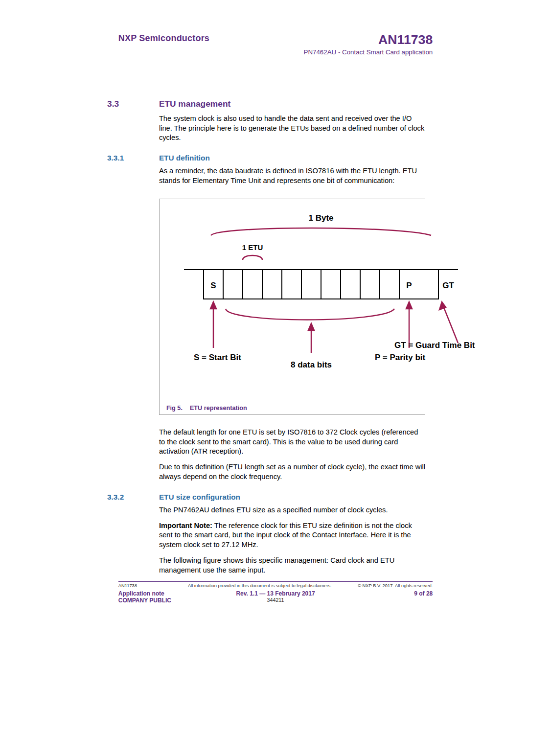NXP Semiconductors
AN11738
PN7462AU - Contact Smart Card application
3.3 ETU management
The system clock is also used to handle the data sent and received over the I/O line. The principle here is to generate the ETUs based on a defined number of clock cycles.
3.3.1 ETU definition
As a reminder, the data baudrate is defined in ISO7816 with the ETU length. ETU stands for Elementary Time Unit and represents one bit of communication:
1 Byte 1 ETU S P GT S = Start Bit 8 data bits P = Parity bit GT = Guard Time Bit
Fig 5. ETU representation
The default length for one ETU is set by ISO7816 to 372 Clock cycles (referenced to the clock sent to the smart card). This is the value to be used during card activation (ATR reception).
Due to this definition (ETU length set as a number of clock cycle), the exact time will always depend on the clock frequency.
3.3.2 ETU size configuration
The PN7462AU defines ETU size as a specified number of clock cycles.
Important Note: The reference clock for this ETU size definition is not the clock sent to the smart card, but the input clock of the Contact Interface. Here it is the system clock set to 27.12 MHz.
The following figure shows this specific management: Card clock and ETU management use the same input.
AN11738
All information provided in this document is subject to legal disclaimers.
© NXP B.V. 2017. All rights reserved.
Application noteCOMPANY PUBLIC
Rev. 1.1 — 13 February 2017344211
9 of 28